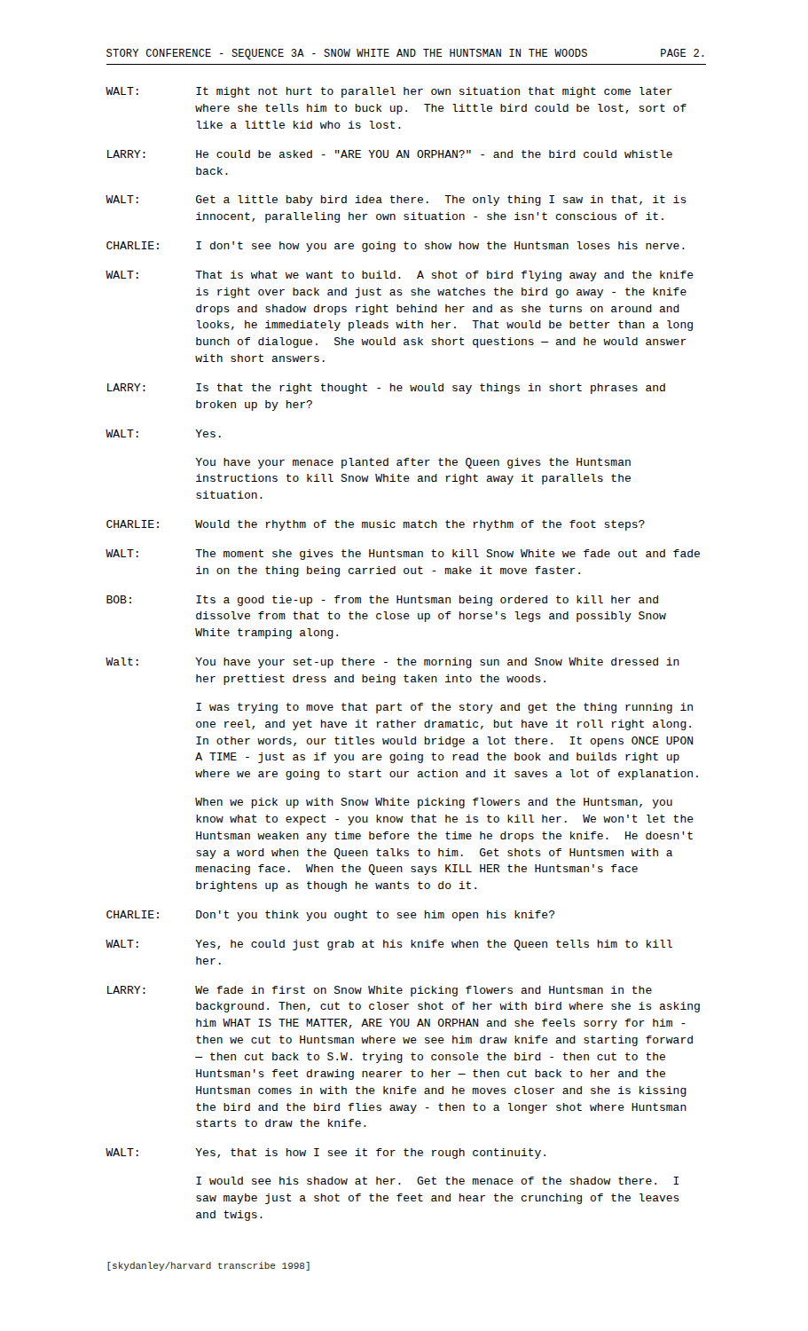STORY CONFERENCE - SEQUENCE 3A - SNOW WHITE AND THE HUNTSMAN IN THE WOODS PAGE 2.
| WALT: | It might not hurt to parallel her own situation that might come later where she tells him to buck up. The little bird could be lost, sort of like a little kid who is lost. |
| LARRY: | He could be asked - "ARE YOU AN ORPHAN?" - and the bird could whistle back. |
| WALT: | Get a little baby bird idea there. The only thing I saw in that, it is innocent, paralleling her own situation - she isn't conscious of it. |
| CHARLIE: | I don't see how you are going to show how the Huntsman loses his nerve. |
| WALT: | That is what we want to build. A shot of bird flying away and the knife is right over back and just as she watches the bird go away - the knife drops and shadow drops right behind her and as she turns on around and looks, he immediately pleads with her. That would be better than a long bunch of dialogue. She would ask short questions — and he would answer with short answers. |
| LARRY: | Is that the right thought - he would say things in short phrases and broken up by her? |
| WALT: | Yes. You have your menace planted after the Queen gives the Huntsman instructions to kill Snow White and right away it parallels the situation. |
| CHARLIE: | Would the rhythm of the music match the rhythm of the foot steps? |
| WALT: | The moment she gives the Huntsman to kill Snow White we fade out and fade in on the thing being carried out - make it move faster. |
| BOB: | Its a good tie-up - from the Huntsman being ordered to kill her and dissolve from that to the close up of horse's legs and possibly Snow White tramping along. |
| Walt: | You have your set-up there - the morning sun and Snow White dressed in her prettiest dress and being taken into the woods. I was trying to move that part of the story and get the thing running in one reel, and yet have it rather dramatic, but have it roll right along. In other words, our titles would bridge a lot there. It opens ONCE UPON A TIME - just as if you are going to read the book and builds right up where we are going to start our action and it saves a lot of explanation. When we pick up with Snow White picking flowers and the Huntsman, you know what to expect - you know that he is to kill her. We won't let the Huntsman weaken any time before the time he drops the knife. He doesn't say a word when the Queen talks to him. Get shots of Huntsmen with a menacing face. When the Queen says KILL HER the Huntsman's face brightens up as though he wants to do it. |
| CHARLIE: | Don't you think you ought to see him open his knife? |
| WALT: | Yes, he could just grab at his knife when the Queen tells him to kill her. |
| LARRY: | We fade in first on Snow White picking flowers and Huntsman in the background. Then, cut to closer shot of her with bird where she is asking him WHAT IS THE MATTER, ARE YOU AN ORPHAN and she feels sorry for him - then we cut to Huntsman where we see him draw knife and starting forward — then cut back to S.W. trying to console the bird - then cut to the Huntsman's feet drawing nearer to her — then cut back to her and the Huntsman comes in with the knife and he moves closer and she is kissing the bird and the bird flies away - then to a longer shot where Huntsman starts to draw the knife. |
| WALT: | Yes, that is how I see it for the rough continuity. I would see his shadow at her. Get the menace of the shadow there. I saw maybe just a shot of the feet and hear the crunching of the leaves and twigs. |
[skydanley/harvard transcribe 1998]